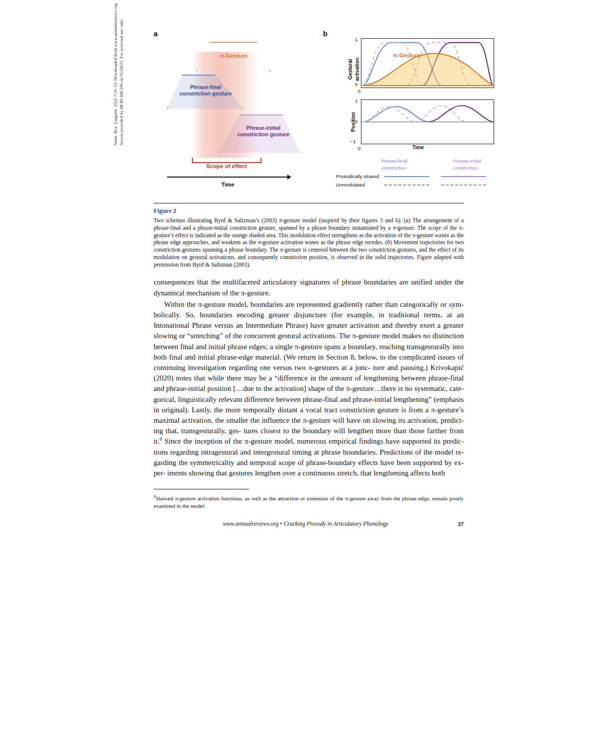Annu. Rev. Linguist. 2021.7:31-53. Downloaded from www.annualreviews.org
Access provided by 68.49.168.206 on 01/24/21. For personal use only.
a
b
π-Gesture
Phrase-final
constriction gesture
Phrase-initial
constriction gesture
Scope of effect
Time
Gestural
activation
1
0
0
π-Gesture
Position
1
0
−1
0
Time
Phrase-final constriction Phrase-initial constriction
Prosodically slowed
Unmodulated
Figure 2
Two schemas illustrating Byrd & Saltzman’s (2003) π-gesture model (inspired by their figures 3 and 6). (a) The arrangement of a phrase-final and a phrase-initial constriction gesture, spanned by a phrase boundary instantiated by a π-gesture. The scope of the π-gesture’s effect is indicated as the orange shaded area. This modulation effect strengthens as the activation of the π-gesture waxes as the phrase edge approaches, and weakens as the π-gesture activation wanes as the phrase edge recedes. (b) Movement trajectories for two constriction gestures spanning a phrase boundary. The π-gesture is centered between the two constriction gestures, and the effect of its modulation on gestural activations, and consequently constriction position, is observed in the solid trajectories. Figure adapted with permission from Byrd & Saltzman (2003).
consequences that the multifaceted articulatory signatures of phrase boundaries are unified under the dynamical mechanism of the π-gesture.
Within the π-gesture model, boundaries are represented gradiently rather than categorically or symbolically. So, boundaries encoding greater disjuncture (for example, in traditional terms, at an Intonational Phrase versus an Intermediate Phrase) have greater activation and thereby exert a greater slowing or “stretching” of the concurrent gestural activations. The π-gesture model makes no distinction between final and initial phrase edges; a single π-gesture spans a boundary, reaching transgesturally into both final and initial phrase-edge material. (We return in Section 8, below, to the complicated issues of continuing investigation regarding one versus two π-gestures at a junc- ture and pausing.) Krivokapić (2020) notes that while there may be a “difference in the amount of lengthening between phrase-final and phrase-initial position […due to the activation] shape of the π-gesture…there is no systematic, categorical, linguistically relevant difference between phrase-final and phrase-initial lengthening” (emphasis in original). Lastly, the more temporally distant a vocal tract constriction gesture is from a π-gesture’s maximal activation, the smaller the influence the π-gesture will have on slowing its activation, predicting that, transgesturally, ges- tures closest to the boundary will lengthen more than those farther from it.6 Since the inception of the π-gesture model, numerous empirical findings have supported its predictions regarding intragestural and intergestural timing at phrase boundaries. Predictions of the model regarding the symmetricality and temporal scope of phrase-boundary effects have been supported by exper- iments showing that gestures lengthen over a continuous stretch, that lengthening affects both
6Skewed π-gesture activation functions, as well as the attraction or extension of the π-gesture away from the phrase edge, remain poorly examined in the model.
37 www.annualreviews.org • Cracking Prosody in Articulatory Phonology